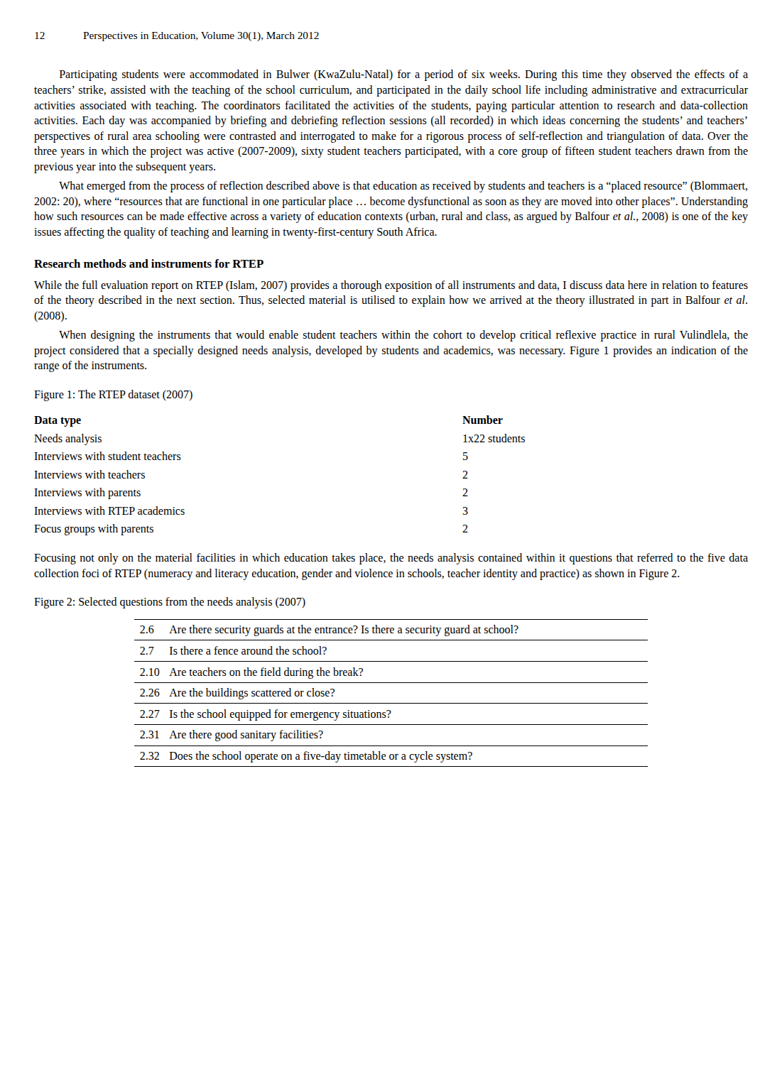12
Perspectives in Education, Volume 30(1), March 2012
Participating students were accommodated in Bulwer (KwaZulu-Natal) for a period of six weeks. During this time they observed the effects of a teachers’ strike, assisted with the teaching of the school curriculum, and participated in the daily school life including administrative and extracurricular activities associated with teaching. The coordinators facilitated the activities of the students, paying particular attention to research and data-collection activities. Each day was accompanied by briefing and debriefing reflection sessions (all recorded) in which ideas concerning the students’ and teachers’ perspectives of rural area schooling were contrasted and interrogated to make for a rigorous process of self-reflection and triangulation of data. Over the three years in which the project was active (2007-2009), sixty student teachers participated, with a core group of fifteen student teachers drawn from the previous year into the subsequent years.
What emerged from the process of reflection described above is that education as received by students and teachers is a “placed resource” (Blommaert, 2002: 20), where “resources that are functional in one particular place … become dysfunctional as soon as they are moved into other places”. Understanding how such resources can be made effective across a variety of education contexts (urban, rural and class, as argued by Balfour et al., 2008) is one of the key issues affecting the quality of teaching and learning in twenty-first-century South Africa.
Research methods and instruments for RTEP
While the full evaluation report on RTEP (Islam, 2007) provides a thorough exposition of all instruments and data, I discuss data here in relation to features of the theory described in the next section. Thus, selected material is utilised to explain how we arrived at the theory illustrated in part in Balfour et al. (2008).
When designing the instruments that would enable student teachers within the cohort to develop critical reflexive practice in rural Vulindlela, the project considered that a specially designed needs analysis, developed by students and academics, was necessary. Figure 1 provides an indication of the range of the instruments.
Figure 1: The RTEP dataset (2007)
| Data type | Number |
| --- | --- |
| Needs analysis | 1x22 students |
| Interviews with student teachers | 5 |
| Interviews with teachers | 2 |
| Interviews with parents | 2 |
| Interviews with RTEP academics | 3 |
| Focus groups with parents | 2 |
Focusing not only on the material facilities in which education takes place, the needs analysis contained within it questions that referred to the five data collection foci of RTEP (numeracy and literacy education, gender and violence in schools, teacher identity and practice) as shown in Figure 2.
Figure 2: Selected questions from the needs analysis (2007)
| 2.6 Are there security guards at the entrance? Is there a security guard at school? |
| 2.7 Is there a fence around the school? |
| 2.10 Are teachers on the field during the break? |
| 2.26 Are the buildings scattered or close? |
| 2.27 Is the school equipped for emergency situations? |
| 2.31 Are there good sanitary facilities? |
| 2.32 Does the school operate on a five-day timetable or a cycle system? |